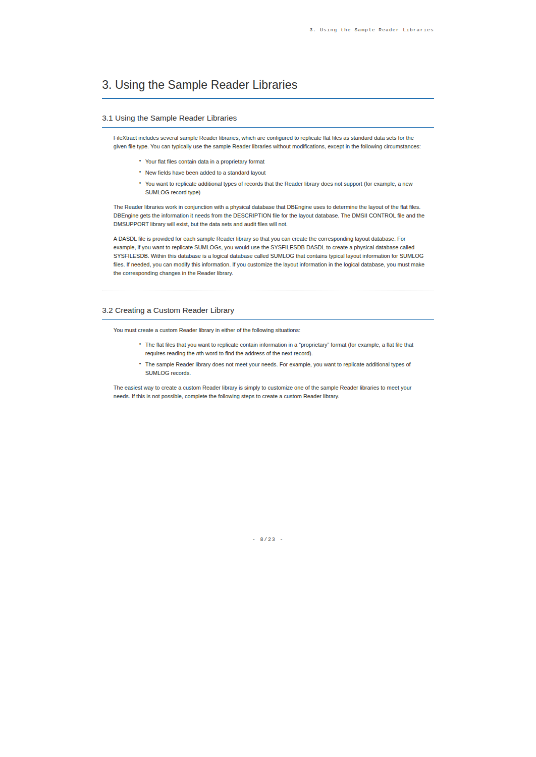3. Using the Sample Reader Libraries
3. Using the Sample Reader Libraries
3.1 Using the Sample Reader Libraries
FileXtract includes several sample Reader libraries, which are configured to replicate flat files as standard data sets for the given file type. You can typically use the sample Reader libraries without modifications, except in the following circumstances:
Your flat files contain data in a proprietary format
New fields have been added to a standard layout
You want to replicate additional types of records that the Reader library does not support (for example, a new SUMLOG record type)
The Reader libraries work in conjunction with a physical database that DBEngine uses to determine the layout of the flat files. DBEngine gets the information it needs from the DESCRIPTION file for the layout database. The DMSII CONTROL file and the DMSUPPORT library will exist, but the data sets and audit files will not.
A DASDL file is provided for each sample Reader library so that you can create the corresponding layout database. For example, if you want to replicate SUMLOGs, you would use the SYSFILESDB DASDL to create a physical database called SYSFILESDB. Within this database is a logical database called SUMLOG that contains typical layout information for SUMLOG files. If needed, you can modify this information. If you customize the layout information in the logical database, you must make the corresponding changes in the Reader library.
3.2 Creating a Custom Reader Library
You must create a custom Reader library in either of the following situations:
The flat files that you want to replicate contain information in a “proprietary” format (for example, a flat file that requires reading the nth word to find the address of the next record).
The sample Reader library does not meet your needs. For example, you want to replicate additional types of SUMLOG records.
The easiest way to create a custom Reader library is simply to customize one of the sample Reader libraries to meet your needs. If this is not possible, complete the following steps to create a custom Reader library.
- 8/23 -